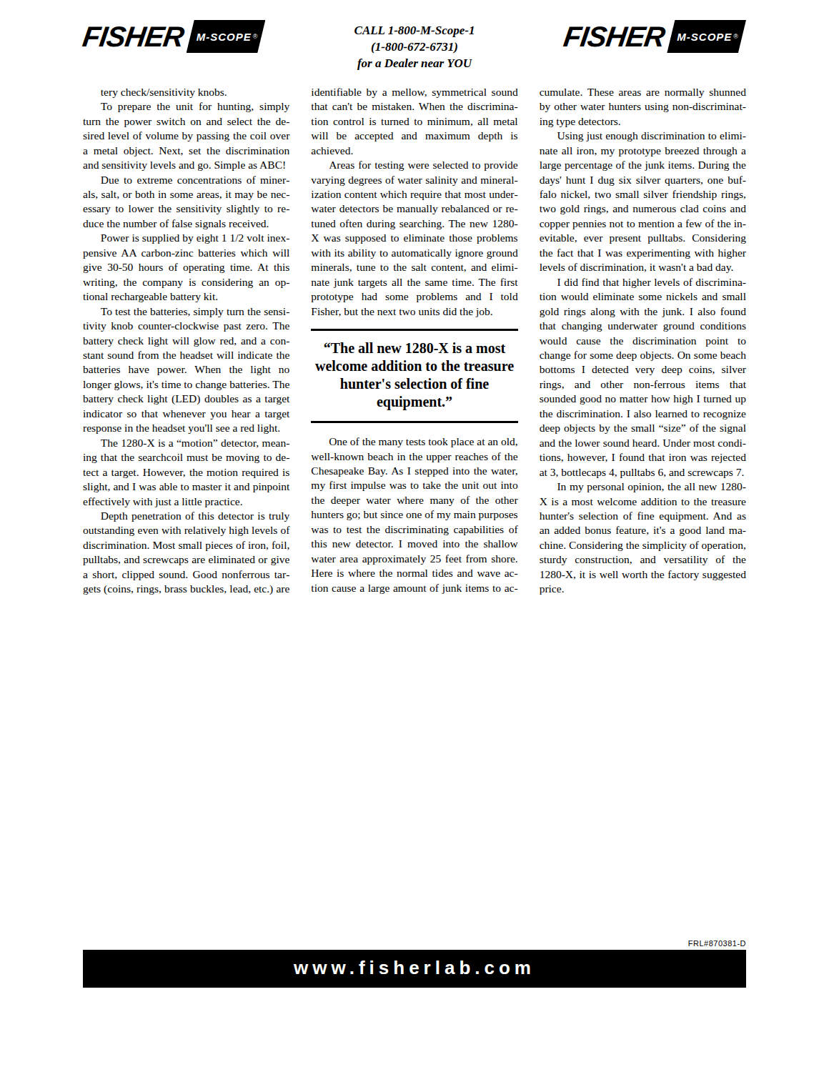FISHER M-SCOPE®
CALL 1-800-M-Scope-1
(1-800-672-6731)
for a Dealer near YOU
FISHER M-SCOPE®
tery check/sensitivity knobs.
To prepare the unit for hunting, simply turn the power switch on and select the desired level of volume by passing the coil over a metal object. Next, set the discrimination and sensitivity levels and go. Simple as ABC!
Due to extreme concentrations of minerals, salt, or both in some areas, it may be necessary to lower the sensitivity slightly to reduce the number of false signals received.
Power is supplied by eight 1 1/2 volt inexpensive AA carbon-zinc batteries which will give 30-50 hours of operating time. At this writing, the company is considering an optional rechargeable battery kit.
To test the batteries, simply turn the sensitivity knob counter-clockwise past zero. The battery check light will glow red, and a constant sound from the headset will indicate the batteries have power. When the light no longer glows, it's time to change batteries. The battery check light (LED) doubles as a target indicator so that whenever you hear a target response in the headset you'll see a red light.
The 1280-X is a “motion” detector, meaning that the searchcoil must be moving to detect a target. However, the motion required is slight, and I was able to master it and pinpoint effectively with just a little practice.
Depth penetration of this detector is truly outstanding even with relatively high levels of discrimination. Most small pieces of iron, foil, pulltabs, and screwcaps are eliminated or give a short, clipped sound. Good nonferrous targets (coins, rings, brass buckles, lead, etc.) are identifiable by a mellow, symmetrical sound that can't be mistaken. When the discrimination control is turned to minimum, all metal will be accepted and maximum depth is achieved.
Areas for testing were selected to provide varying degrees of water salinity and mineralization content which require that most underwater detectors be manually rebalanced or retuned often during searching. The new 1280-X was supposed to eliminate those problems with its ability to automatically ignore ground minerals, tune to the salt content, and eliminate junk targets all the same time. The first prototype had some problems and I told Fisher, but the next two units did the job.
“The all new 1280-X is a most welcome addition to the treasure hunter's selection of fine equipment.”
One of the many tests took place at an old, well-known beach in the upper reaches of the Chesapeake Bay. As I stepped into the water, my first impulse was to take the unit out into the deeper water where many of the other hunters go; but since one of my main purposes was to test the discriminating capabilities of this new detector. I moved into the shallow water area approximately 25 feet from shore. Here is where the normal tides and wave action cause a large amount of junk items to accumulate. These areas are normally shunned by other water hunters using non-discriminating type detectors.
Using just enough discrimination to eliminate all iron, my prototype breezed through a large percentage of the junk items. During the days' hunt I dug six silver quarters, one buffalo nickel, two small silver friendship rings, two gold rings, and numerous clad coins and copper pennies not to mention a few of the inevitable, ever present pulltabs. Considering the fact that I was experimenting with higher levels of discrimination, it wasn't a bad day.
I did find that higher levels of discrimination would eliminate some nickels and small gold rings along with the junk. I also found that changing underwater ground conditions would cause the discrimination point to change for some deep objects. On some beach bottoms I detected very deep coins, silver rings, and other non-ferrous items that sounded good no matter how high I turned up the discrimination. I also learned to recognize deep objects by the small “size” of the signal and the lower sound heard. Under most conditions, however, I found that iron was rejected at 3, bottlecaps 4, pulltabs 6, and screwcaps 7.
In my personal opinion, the all new 1280-X is a most welcome addition to the treasure hunter's selection of fine equipment. And as an added bonus feature, it's a good land machine. Considering the simplicity of operation, sturdy construction, and versatility of the 1280-X, it is well worth the factory suggested price.
FRL#870381-D
www.fisherlab.com